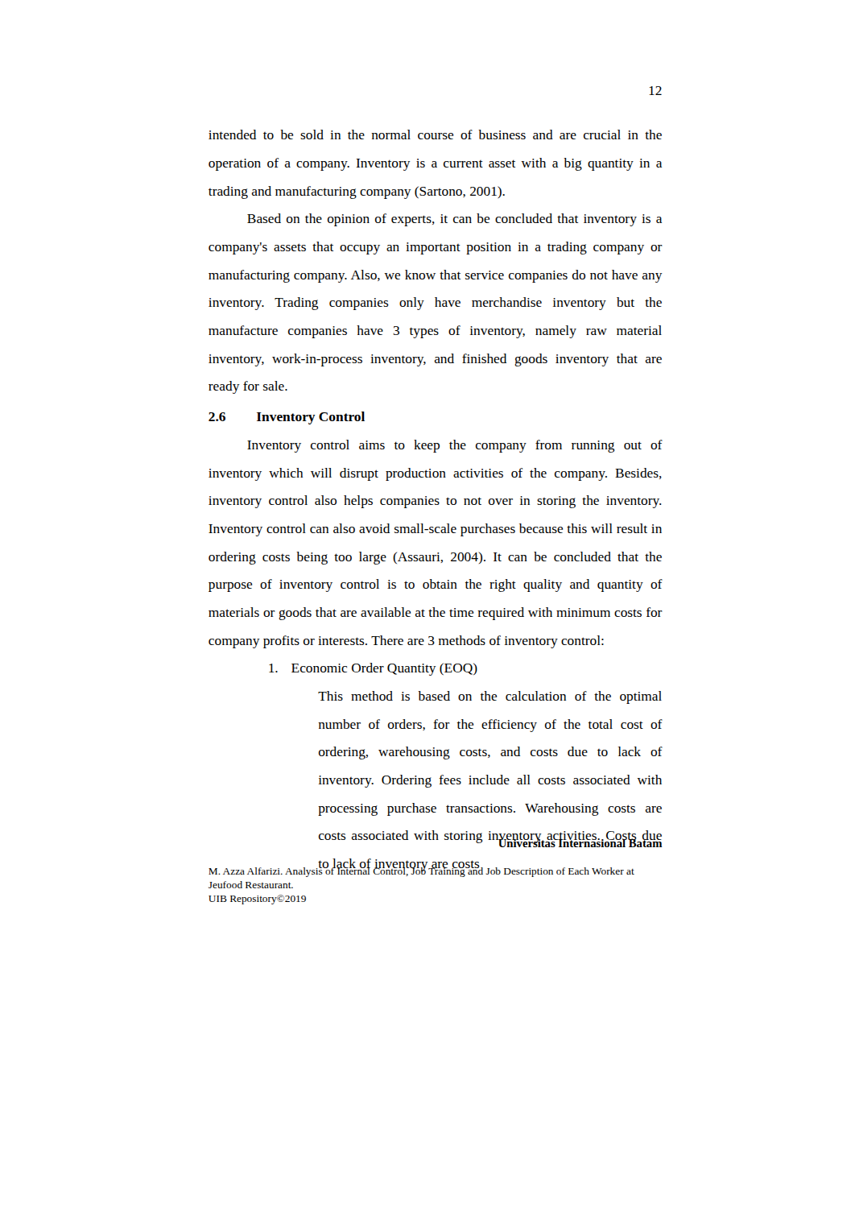12
intended to be sold in the normal course of business and are crucial in the operation of a company. Inventory is a current asset with a big quantity in a trading and manufacturing company (Sartono, 2001).
Based on the opinion of experts, it can be concluded that inventory is a company's assets that occupy an important position in a trading company or manufacturing company. Also, we know that service companies do not have any inventory. Trading companies only have merchandise inventory but the manufacture companies have 3 types of inventory, namely raw material inventory, work-in-process inventory, and finished goods inventory that are ready for sale.
2.6 Inventory Control
Inventory control aims to keep the company from running out of inventory which will disrupt production activities of the company. Besides, inventory control also helps companies to not over in storing the inventory. Inventory control can also avoid small-scale purchases because this will result in ordering costs being too large (Assauri, 2004). It can be concluded that the purpose of inventory control is to obtain the right quality and quantity of materials or goods that are available at the time required with minimum costs for company profits or interests. There are 3 methods of inventory control:
Economic Order Quantity (EOQ)
This method is based on the calculation of the optimal number of orders, for the efficiency of the total cost of ordering, warehousing costs, and costs due to lack of inventory. Ordering fees include all costs associated with processing purchase transactions. Warehousing costs are costs associated with storing inventory activities. Costs due to lack of inventory are costs
Universitas Internasional Batam
M. Azza Alfarizi. Analysis of Internal Control, Job Training and Job Description of Each Worker at Jeufood Restaurant.
UIB Repository©2019